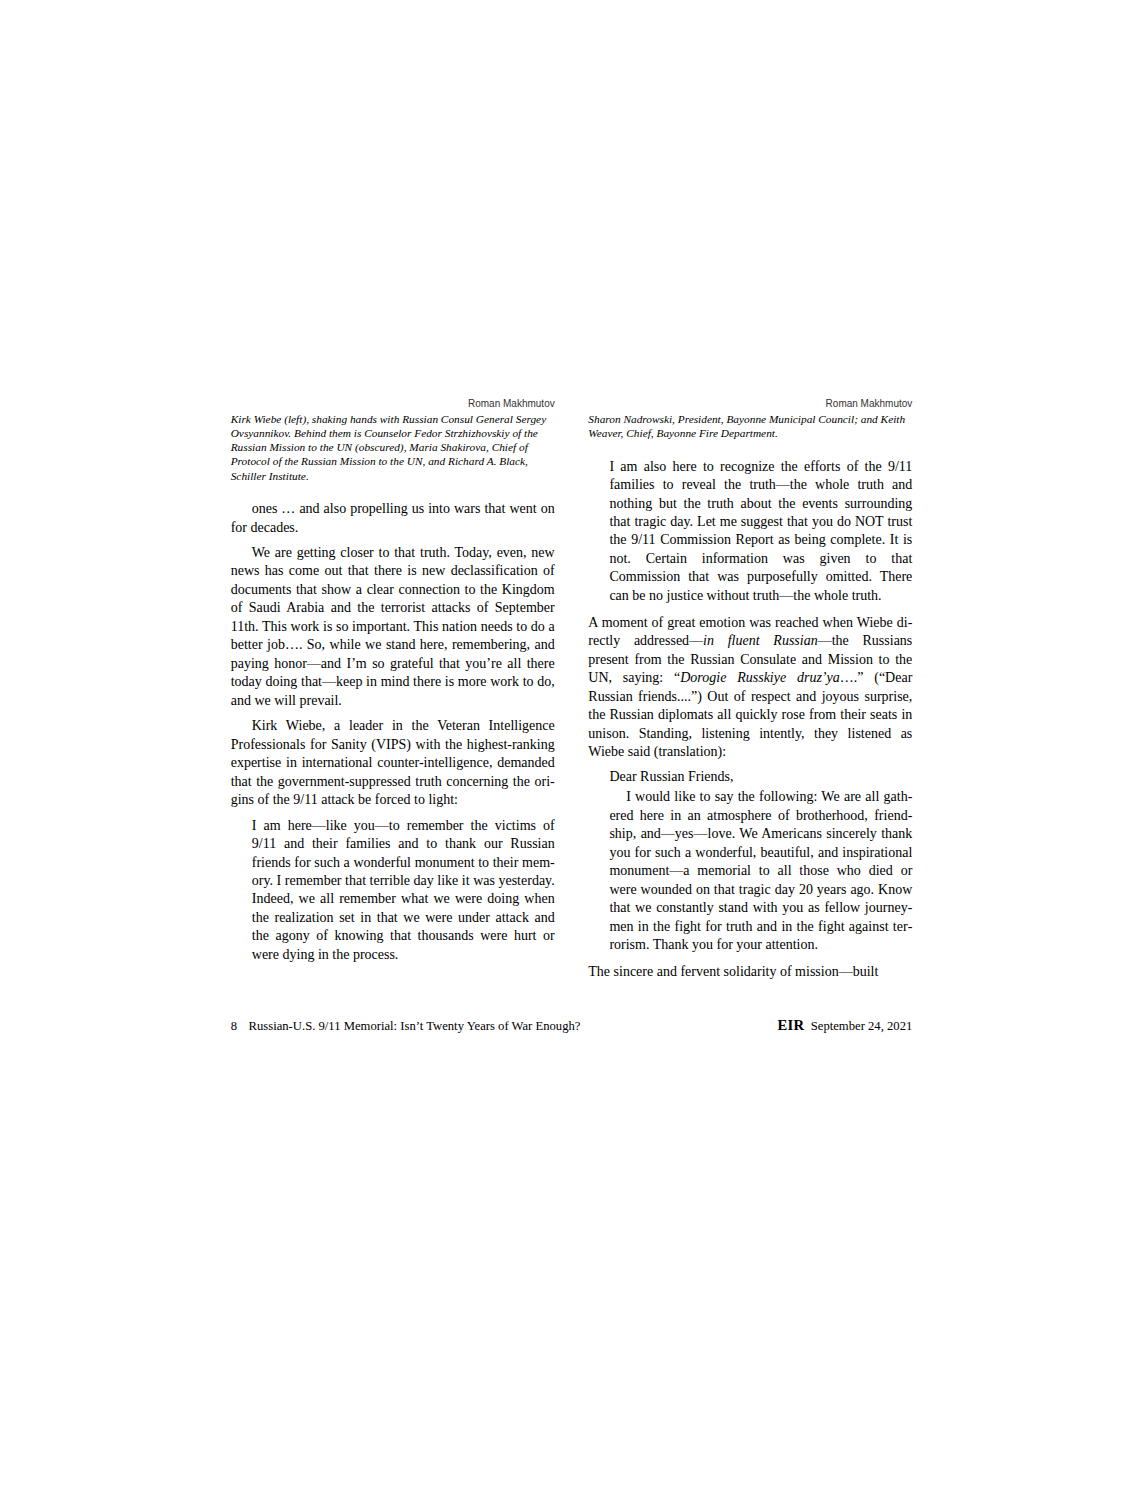Roman Makhmutov
Kirk Wiebe (left), shaking hands with Russian Consul General Sergey Ovsyannikov. Behind them is Counselor Fedor Strzhizhovskiy of the Russian Mission to the UN (obscured), Maria Shakirova, Chief of Protocol of the Russian Mission to the UN, and Richard A. Black, Schiller Institute.
ones … and also propelling us into wars that went on for decades.
We are getting closer to that truth. Today, even, new news has come out that there is new declassification of documents that show a clear connection to the Kingdom of Saudi Arabia and the terrorist attacks of September 11th. This work is so important. This nation needs to do a better job…. So, while we stand here, remembering, and paying honor—and I’m so grateful that you’re all there today doing that—keep in mind there is more work to do, and we will prevail.
Kirk Wiebe, a leader in the Veteran Intelligence Professionals for Sanity (VIPS) with the highest-ranking expertise in international counter-intelligence, demanded that the government-suppressed truth concerning the origins of the 9/11 attack be forced to light:
I am here—like you—to remember the victims of 9/11 and their families and to thank our Russian friends for such a wonderful monument to their memory. I remember that terrible day like it was yesterday. Indeed, we all remember what we were doing when the realization set in that we were under attack and the agony of knowing that thousands were hurt or were dying in the process.
Roman Makhmutov
Sharon Nadrowski, President, Bayonne Municipal Council; and Keith Weaver, Chief, Bayonne Fire Department.
I am also here to recognize the efforts of the 9/11 families to reveal the truth—the whole truth and nothing but the truth about the events surrounding that tragic day. Let me suggest that you do NOT trust the 9/11 Commission Report as being complete. It is not. Certain information was given to that Commission that was purposefully omitted. There can be no justice without truth—the whole truth.
A moment of great emotion was reached when Wiebe directly addressed—in fluent Russian—the Russians present from the Russian Consulate and Mission to the UN, saying: “Dorogie Russkiye druz’ya….” (“Dear Russian friends....”) Out of respect and joyous surprise, the Russian diplomats all quickly rose from their seats in unison. Standing, listening intently, they listened as Wiebe said (translation):
Dear Russian Friends,
I would like to say the following: We are all gathered here in an atmosphere of brotherhood, friendship, and—yes—love. We Americans sincerely thank you for such a wonderful, beautiful, and inspirational monument—a memorial to all those who died or were wounded on that tragic day 20 years ago. Know that we constantly stand with you as fellow journeymen in the fight for truth and in the fight against terrorism. Thank you for your attention.
The sincere and fervent solidarity of mission—built
8 Russian-U.S. 9/11 Memorial: Isn’t Twenty Years of War Enough?
EIR September 24, 2021